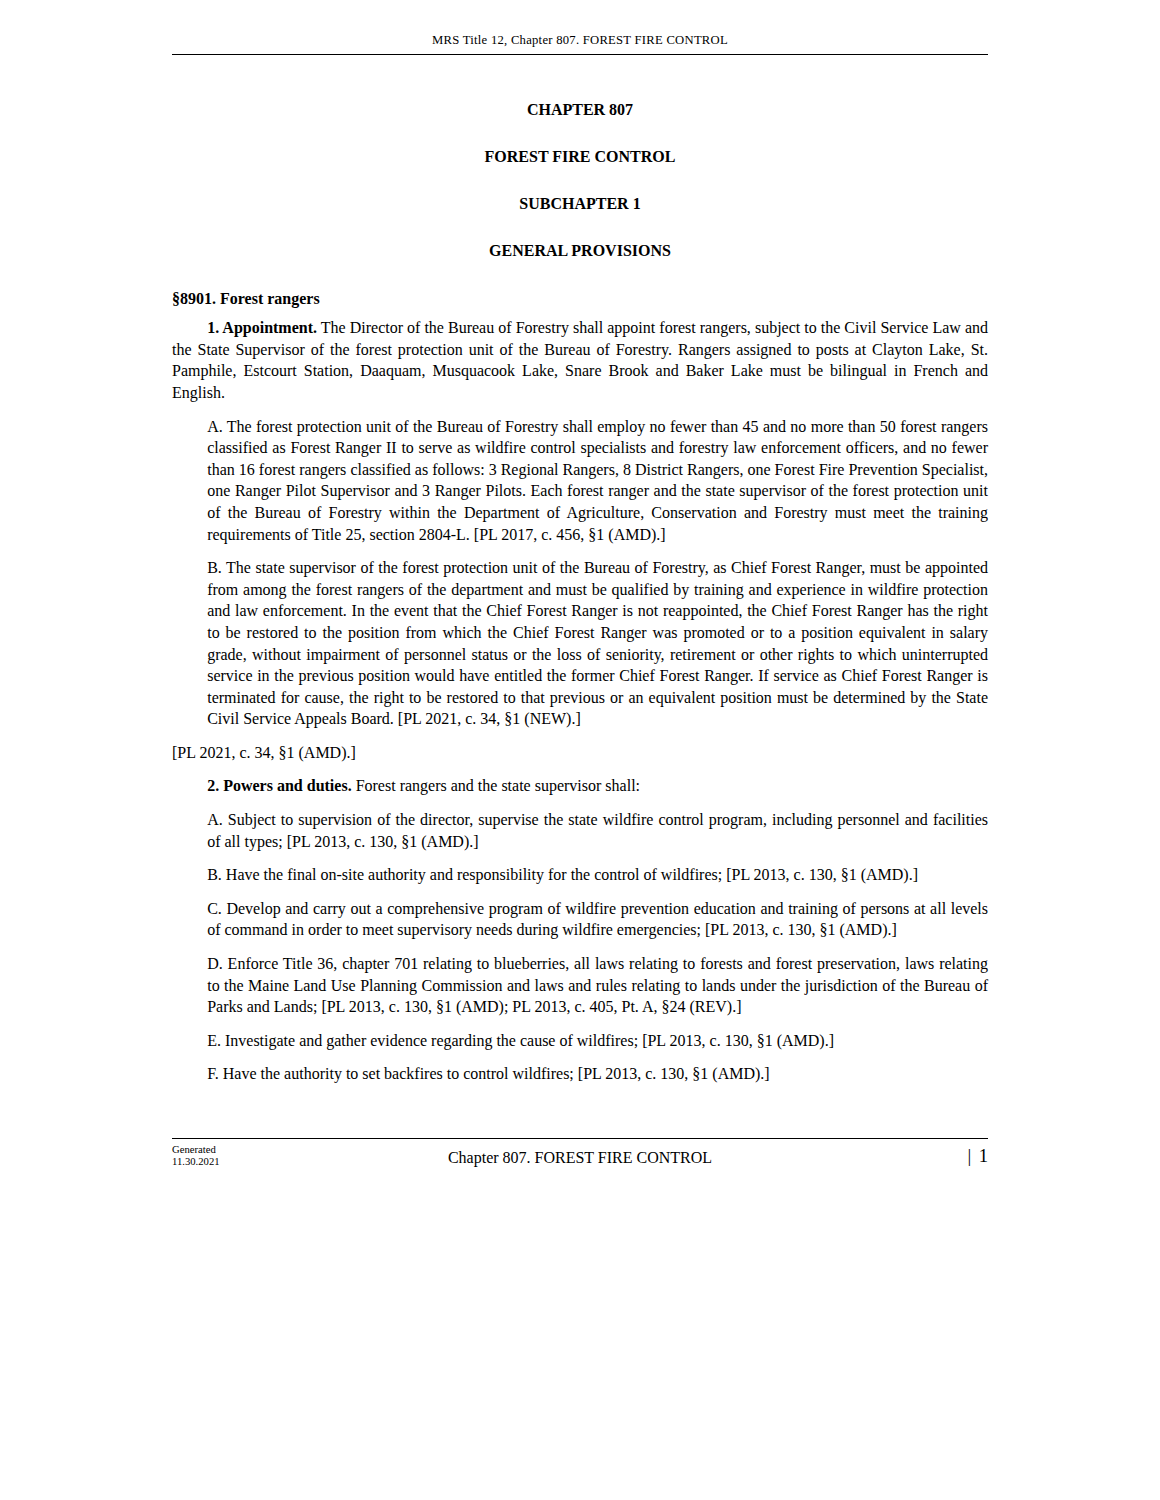MRS Title 12, Chapter 807. FOREST FIRE CONTROL
CHAPTER 807
FOREST FIRE CONTROL
SUBCHAPTER 1
GENERAL PROVISIONS
§8901. Forest rangers
1. Appointment. The Director of the Bureau of Forestry shall appoint forest rangers, subject to the Civil Service Law and the State Supervisor of the forest protection unit of the Bureau of Forestry. Rangers assigned to posts at Clayton Lake, St. Pamphile, Estcourt Station, Daaquam, Musquacook Lake, Snare Brook and Baker Lake must be bilingual in French and English.
A. The forest protection unit of the Bureau of Forestry shall employ no fewer than 45 and no more than 50 forest rangers classified as Forest Ranger II to serve as wildfire control specialists and forestry law enforcement officers, and no fewer than 16 forest rangers classified as follows: 3 Regional Rangers, 8 District Rangers, one Forest Fire Prevention Specialist, one Ranger Pilot Supervisor and 3 Ranger Pilots. Each forest ranger and the state supervisor of the forest protection unit of the Bureau of Forestry within the Department of Agriculture, Conservation and Forestry must meet the training requirements of Title 25, section 2804‑L. [PL 2017, c. 456, §1 (AMD).]
B. The state supervisor of the forest protection unit of the Bureau of Forestry, as Chief Forest Ranger, must be appointed from among the forest rangers of the department and must be qualified by training and experience in wildfire protection and law enforcement. In the event that the Chief Forest Ranger is not reappointed, the Chief Forest Ranger has the right to be restored to the position from which the Chief Forest Ranger was promoted or to a position equivalent in salary grade, without impairment of personnel status or the loss of seniority, retirement or other rights to which uninterrupted service in the previous position would have entitled the former Chief Forest Ranger. If service as Chief Forest Ranger is terminated for cause, the right to be restored to that previous or an equivalent position must be determined by the State Civil Service Appeals Board. [PL 2021, c. 34, §1 (NEW).]
[PL 2021, c. 34, §1 (AMD).]
2. Powers and duties. Forest rangers and the state supervisor shall:
A. Subject to supervision of the director, supervise the state wildfire control program, including personnel and facilities of all types; [PL 2013, c. 130, §1 (AMD).]
B. Have the final on-site authority and responsibility for the control of wildfires; [PL 2013, c. 130, §1 (AMD).]
C. Develop and carry out a comprehensive program of wildfire prevention education and training of persons at all levels of command in order to meet supervisory needs during wildfire emergencies; [PL 2013, c. 130, §1 (AMD).]
D. Enforce Title 36, chapter 701 relating to blueberries, all laws relating to forests and forest preservation, laws relating to the Maine Land Use Planning Commission and laws and rules relating to lands under the jurisdiction of the Bureau of Parks and Lands; [PL 2013, c. 130, §1 (AMD); PL 2013, c. 405, Pt. A, §24 (REV).]
E. Investigate and gather evidence regarding the cause of wildfires; [PL 2013, c. 130, §1 (AMD).]
F. Have the authority to set backfires to control wildfires; [PL 2013, c. 130, §1 (AMD).]
Generated
11.30.2021
Chapter 807. FOREST FIRE CONTROL
|1